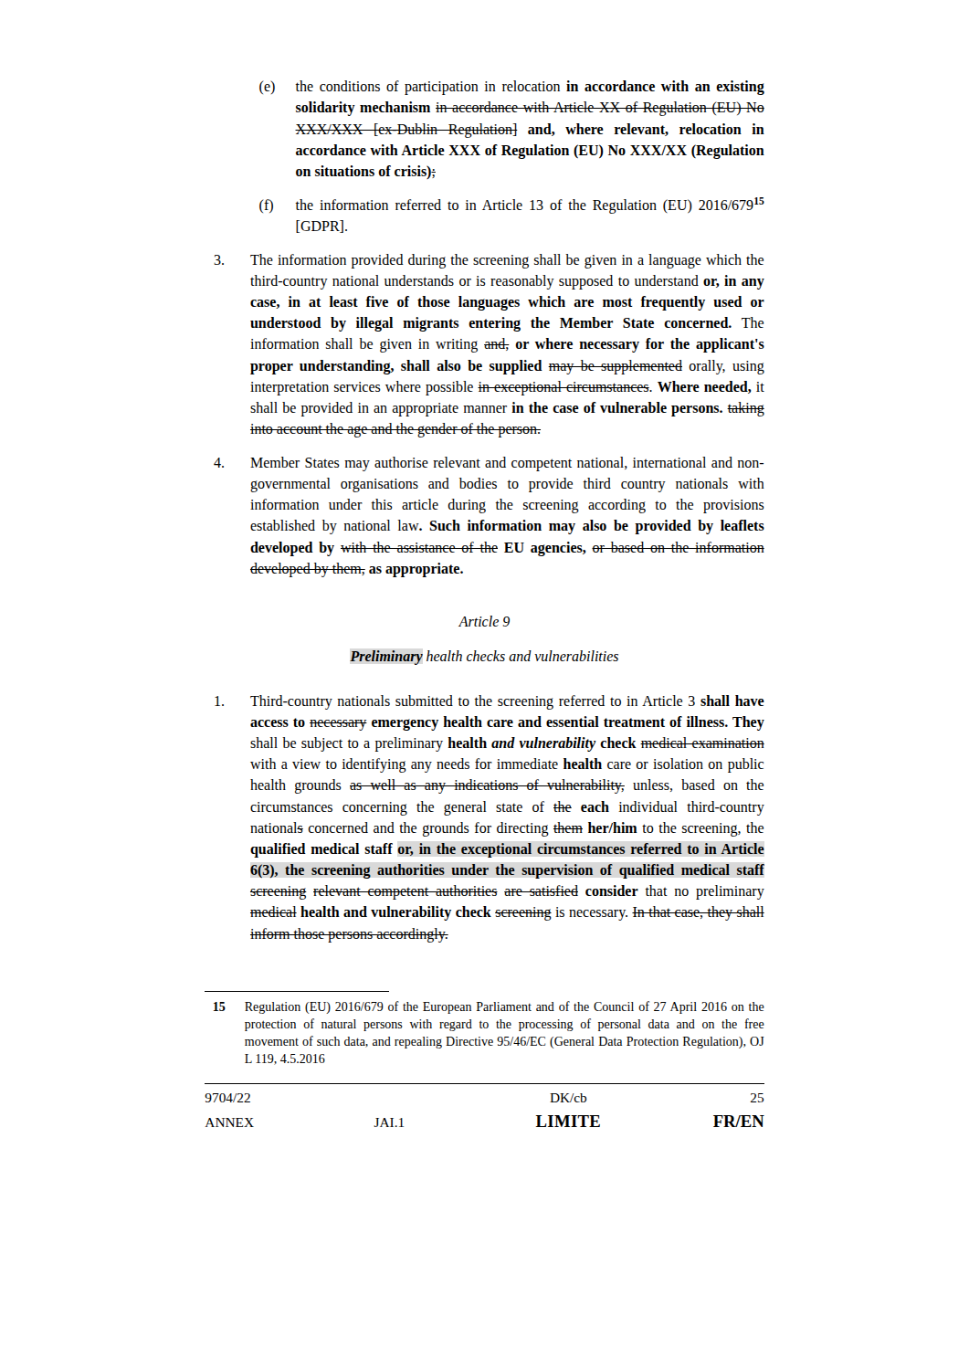(e)
the conditions of participation in relocation in accordance with an existing solidarity mechanism in accordance with Article XX of Regulation (EU) No XXX/XXX [ex-Dublin Regulation] and, where relevant, relocation in accordance with Article XXX of Regulation (EU) No XXX/XX (Regulation on situations of crisis);
(f)
the information referred to in Article 13 of the Regulation (EU) 2016/67915 [GDPR].
3.
The information provided during the screening shall be given in a language which the third-country national understands or is reasonably supposed to understand or, in any case, in at least five of those languages which are most frequently used or understood by illegal migrants entering the Member State concerned. The information shall be given in writing and, or where necessary for the applicant's proper understanding, shall also be supplied may be supplemented orally, using interpretation services where possible in exceptional circumstances. Where needed, it shall be provided in an appropriate manner in the case of vulnerable persons. taking into account the age and the gender of the person.
4.
Member States may authorise relevant and competent national, international and non-governmental organisations and bodies to provide third country nationals with information under this article during the screening according to the provisions established by national law. Such information may also be provided by leaflets developed by with the assistance of the EU agencies, or based on the information developed by them, as appropriate.
Article 9
Preliminary health checks and vulnerabilities
1.
Third-country nationals submitted to the screening referred to in Article 3 shall have access to necessary emergency health care and essential treatment of illness. They shall be subject to a preliminary health and vulnerability check medical examination with a view to identifying any needs for immediate health care or isolation on public health grounds as well as any indications of vulnerability, unless, based on the circumstances concerning the general state of the each individual third-country nationals concerned and the grounds for directing them her/him to the screening, the qualified medical staff or, in the exceptional circumstances referred to in Article 6(3), the screening authorities under the supervision of qualified medical staff screening relevant competent authorities are satisfied consider that no preliminary medical health and vulnerability check screening is necessary. In that case, they shall inform those persons accordingly.
15
Regulation (EU) 2016/679 of the European Parliament and of the Council of 27 April 2016 on the protection of natural persons with regard to the processing of personal data and on the free movement of such data, and repealing Directive 95/46/EC (General Data Protection Regulation), OJ L 119, 4.5.2016
9704/22
DK/cb
25
ANNEX
JAI.1
LIMITE
FR/EN